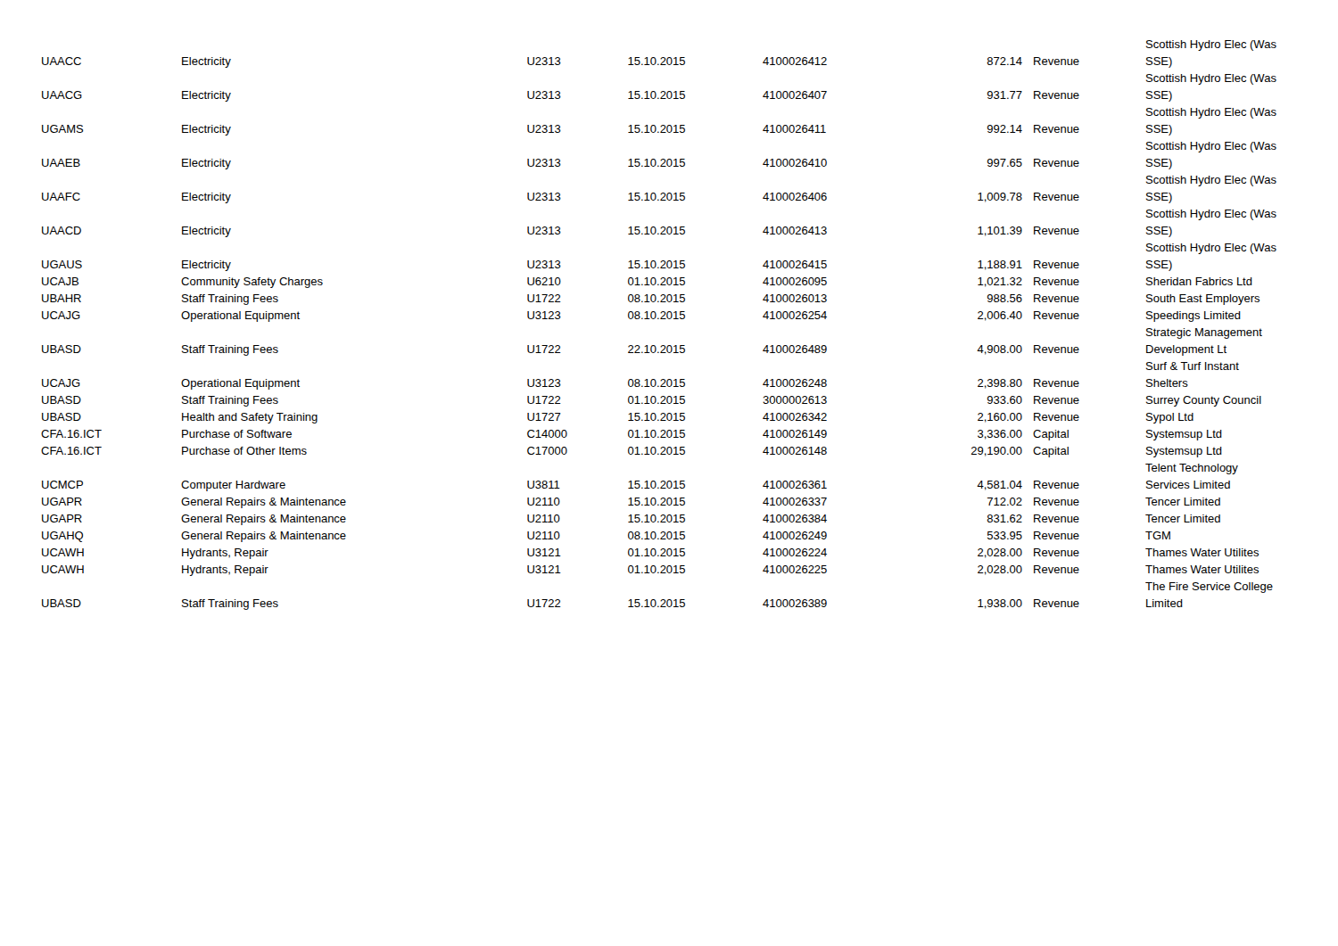| | Scottish Hydro Elec (Was |
| UAACC | Electricity | U2313 | 15.10.2015 | 4100026412 | 872.14 | Revenue | SSE) |
| | Scottish Hydro Elec (Was |
| UAACG | Electricity | U2313 | 15.10.2015 | 4100026407 | 931.77 | Revenue | SSE) |
| | Scottish Hydro Elec (Was |
| UGAMS | Electricity | U2313 | 15.10.2015 | 4100026411 | 992.14 | Revenue | SSE) |
| | Scottish Hydro Elec (Was |
| UAAEB | Electricity | U2313 | 15.10.2015 | 4100026410 | 997.65 | Revenue | SSE) |
| | Scottish Hydro Elec (Was |
| UAAFC | Electricity | U2313 | 15.10.2015 | 4100026406 | 1,009.78 | Revenue | SSE) |
| | Scottish Hydro Elec (Was |
| UAACD | Electricity | U2313 | 15.10.2015 | 4100026413 | 1,101.39 | Revenue | SSE) |
| | Scottish Hydro Elec (Was |
| UGAUS | Electricity | U2313 | 15.10.2015 | 4100026415 | 1,188.91 | Revenue | SSE) |
| UCAJB | Community Safety Charges | U6210 | 01.10.2015 | 4100026095 | 1,021.32 | Revenue | Sheridan Fabrics Ltd |
| UBAHR | Staff Training Fees | U1722 | 08.10.2015 | 4100026013 | 988.56 | Revenue | South East Employers |
| UCAJG | Operational Equipment | U3123 | 08.10.2015 | 4100026254 | 2,006.40 | Revenue | Speedings Limited |
| | Strategic Management |
| UBASD | Staff Training Fees | U1722 | 22.10.2015 | 4100026489 | 4,908.00 | Revenue | Development Lt |
| | Surf & Turf Instant |
| UCAJG | Operational Equipment | U3123 | 08.10.2015 | 4100026248 | 2,398.80 | Revenue | Shelters |
| UBASD | Staff Training Fees | U1722 | 01.10.2015 | 3000002613 | 933.60 | Revenue | Surrey County Council |
| UBASD | Health and Safety Training | U1727 | 15.10.2015 | 4100026342 | 2,160.00 | Revenue | Sypol Ltd |
| CFA.16.ICT | Purchase of Software | C14000 | 01.10.2015 | 4100026149 | 3,336.00 | Capital | Systemsup Ltd |
| CFA.16.ICT | Purchase of Other Items | C17000 | 01.10.2015 | 4100026148 | 29,190.00 | Capital | Systemsup Ltd |
| | Telent Technology |
| UCMCP | Computer Hardware | U3811 | 15.10.2015 | 4100026361 | 4,581.04 | Revenue | Services Limited |
| UGAPR | General Repairs & Maintenance | U2110 | 15.10.2015 | 4100026337 | 712.02 | Revenue | Tencer Limited |
| UGAPR | General Repairs & Maintenance | U2110 | 15.10.2015 | 4100026384 | 831.62 | Revenue | Tencer Limited |
| UGAHQ | General Repairs & Maintenance | U2110 | 08.10.2015 | 4100026249 | 533.95 | Revenue | TGM |
| UCAWH | Hydrants, Repair | U3121 | 01.10.2015 | 4100026224 | 2,028.00 | Revenue | Thames Water Utilites |
| UCAWH | Hydrants, Repair | U3121 | 01.10.2015 | 4100026225 | 2,028.00 | Revenue | Thames Water Utilites |
| | The Fire Service College |
| UBASD | Staff Training Fees | U1722 | 15.10.2015 | 4100026389 | 1,938.00 | Revenue | Limited |